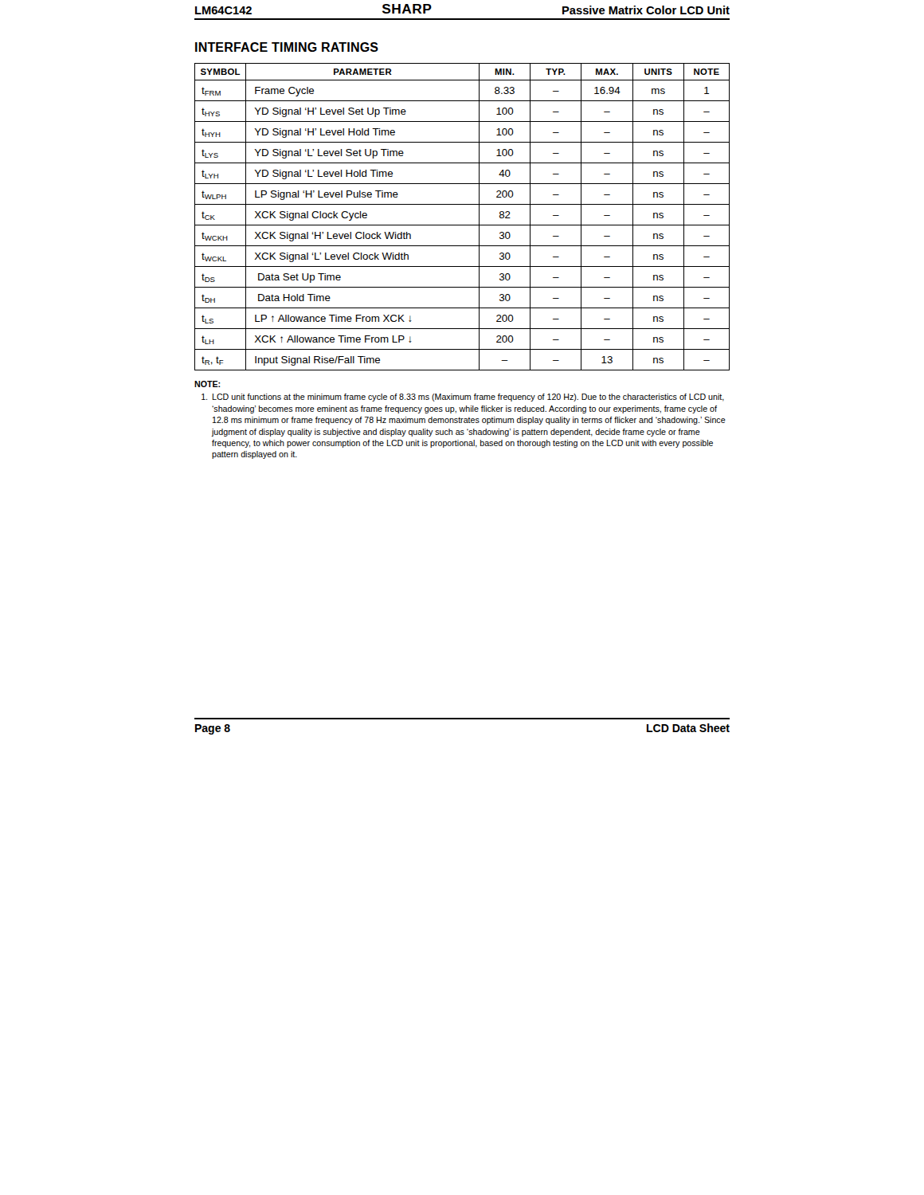LM64C142
SHARP
Passive Matrix Color LCD Unit
INTERFACE TIMING RATINGS
| SYMBOL | PARAMETER | MIN. | TYP. | MAX. | UNITS | NOTE |
| --- | --- | --- | --- | --- | --- | --- |
| t FRM | Frame Cycle | 8.33 | – | 16.94 | ms | 1 |
| t HYS | YD Signal ‘H’ Level Set Up Time | 100 | – | – | ns | – |
| t HYH | YD Signal ‘H’ Level Hold Time | 100 | – | – | ns | – |
| t LYS | YD Signal ‘L’ Level Set Up Time | 100 | – | – | ns | – |
| t LYH | YD Signal ‘L’ Level Hold Time | 40 | – | – | ns | – |
| t WLPH | LP Signal ‘H’ Level Pulse Time | 200 | – | – | ns | – |
| t CK | XCK Signal Clock Cycle | 82 | – | – | ns | – |
| t WCKH | XCK Signal ‘H’ Level Clock Width | 30 | – | – | ns | – |
| t WCKL | XCK Signal ‘L’ Level Clock Width | 30 | – | – | ns | – |
| t DS | Data Set Up Time | 30 | – | – | ns | – |
| t DH | Data Hold Time | 30 | – | – | ns | – |
| t LS | LP ↑ Allowance Time From XCK ↓ | 200 | – | – | ns | – |
| t LH | XCK ↑ Allowance Time From LP ↓ | 200 | – | – | ns | – |
| t R , t F | Input Signal Rise/Fall Time | – | – | 13 | ns | – |
NOTE:
LCD unit functions at the minimum frame cycle of 8.33 ms (Maximum frame frequency of 120 Hz). Due to the characteristics of LCD unit, ‘shadowing’ becomes more eminent as frame frequency goes up, while flicker is reduced. According to our experiments, frame cycle of 12.8 ms minimum or frame frequency of 78 Hz maximum demonstrates optimum display quality in terms of flicker and ‘shadowing.’ Since judgment of display quality is subjective and display quality such as ‘shadowing’ is pattern dependent, decide frame cycle or frame frequency, to which power consumption of the LCD unit is proportional, based on thorough testing on the LCD unit with every possible pattern displayed on it.
Page 8
LCD Data Sheet